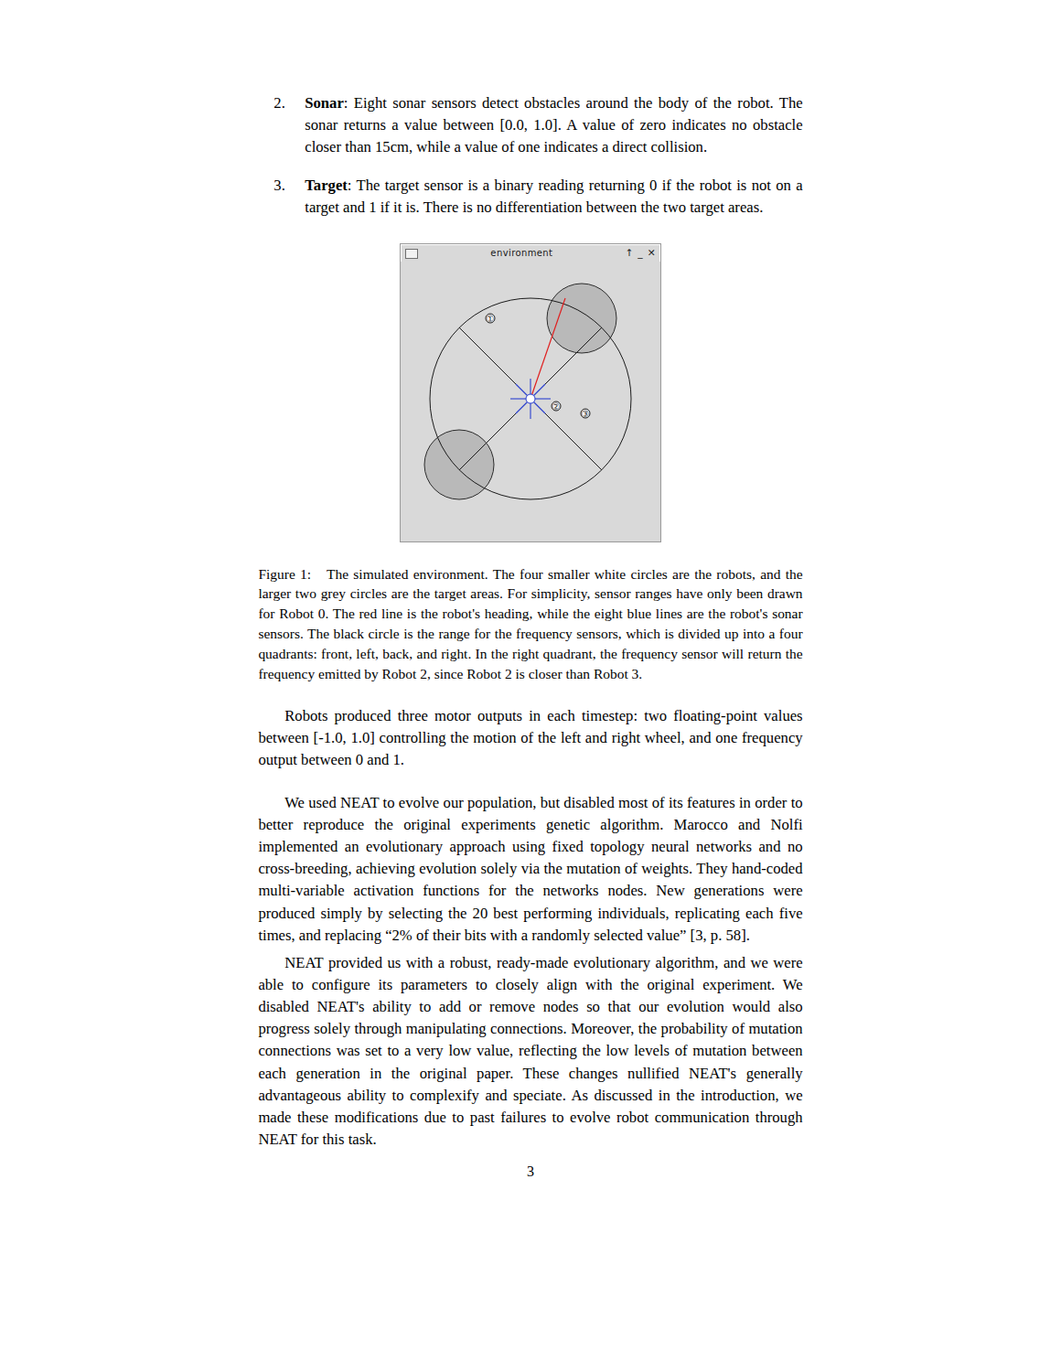Sonar: Eight sonar sensors detect obstacles around the body of the robot. The sonar returns a value between [0.0, 1.0]. A value of zero indicates no obstacle closer than 15cm, while a value of one indicates a direct collision.
Target: The target sensor is a binary reading returning 0 if the robot is not on a target and 1 if it is. There is no differentiation between the two target areas.
environment ↑_✕
① ② ③
Figure 1: The simulated environment. The four smaller white circles are the robots, and the larger two grey circles are the target areas. For simplicity, sensor ranges have only been drawn for Robot 0. The red line is the robot's heading, while the eight blue lines are the robot's sonar sensors. The black circle is the range for the frequency sensors, which is divided up into a four quadrants: front, left, back, and right. In the right quadrant, the frequency sensor will return the frequency emitted by Robot 2, since Robot 2 is closer than Robot 3.
Robots produced three motor outputs in each timestep: two floating-point values between [-1.0, 1.0] controlling the motion of the left and right wheel, and one frequency output between 0 and 1.
We used NEAT to evolve our population, but disabled most of its features in order to better reproduce the original experiments genetic algorithm. Marocco and Nolfi implemented an evolutionary approach using fixed topology neural networks and no cross-breeding, achieving evolution solely via the mutation of weights. They hand-coded multi-variable activation functions for the networks nodes. New generations were produced simply by selecting the 20 best performing individuals, replicating each five times, and replacing “2% of their bits with a randomly selected value” [3, p. 58].
NEAT provided us with a robust, ready-made evolutionary algorithm, and we were able to configure its parameters to closely align with the original experiment. We disabled NEAT's ability to add or remove nodes so that our evolution would also progress solely through manipulating connections. Moreover, the probability of mutation connections was set to a very low value, reflecting the low levels of mutation between each generation in the original paper. These changes nullified NEAT's generally advantageous ability to complexify and speciate. As discussed in the introduction, we made these modifications due to past failures to evolve robot communication through NEAT for this task.
3